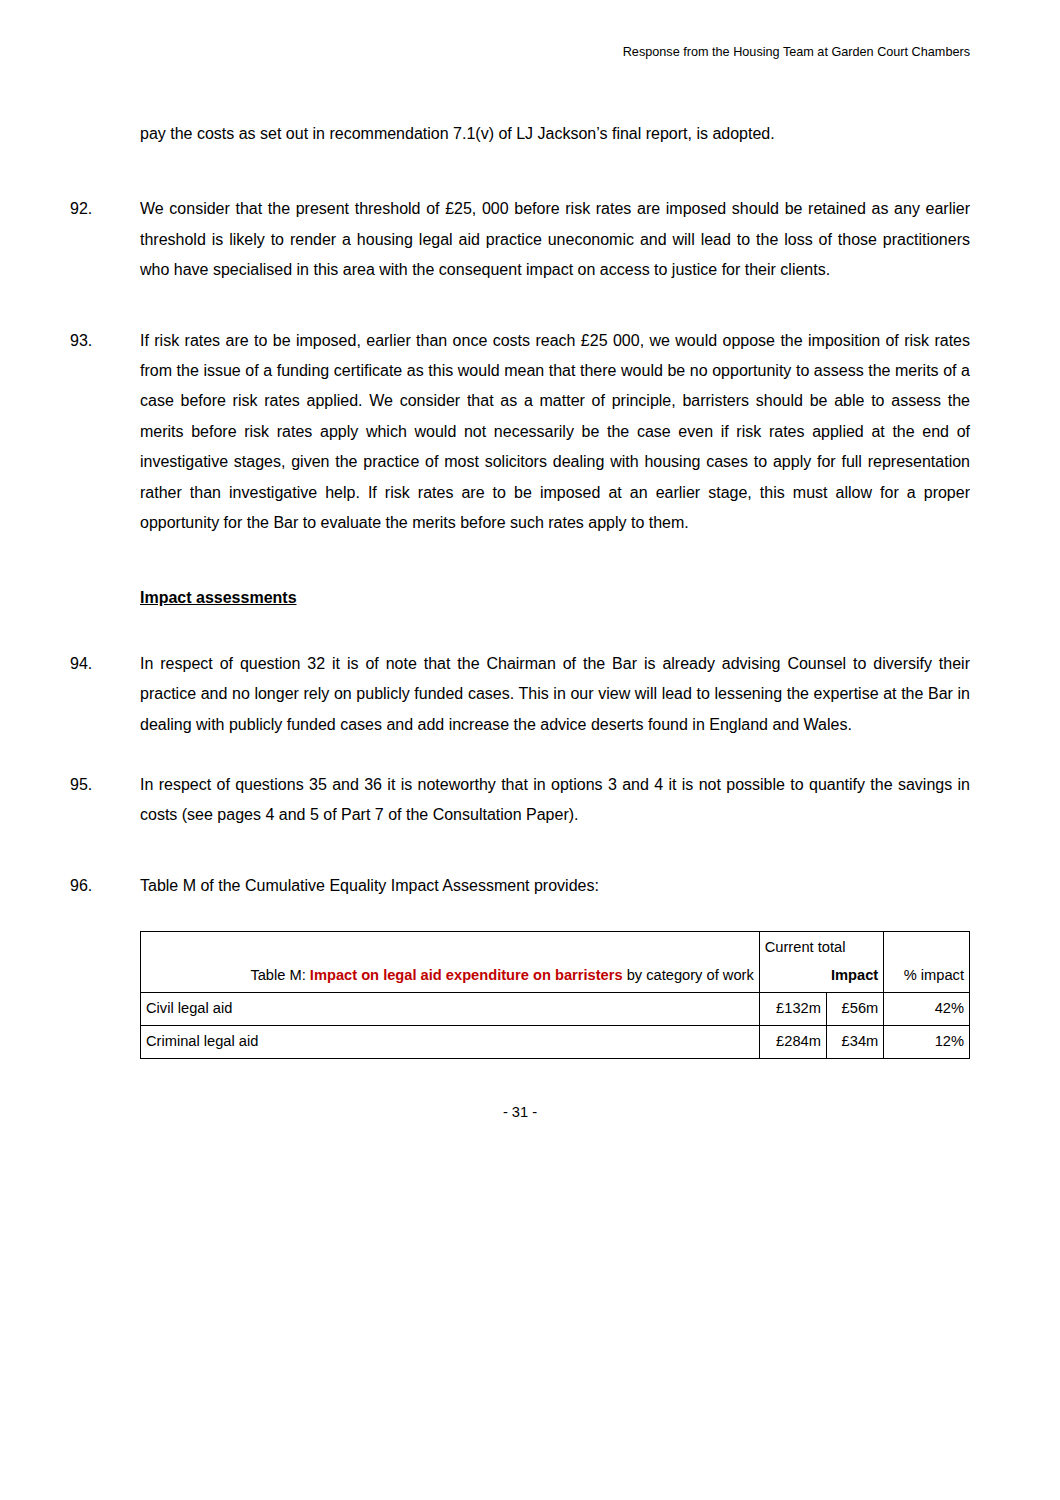Response from the Housing Team at Garden Court Chambers
pay the costs as set out in recommendation 7.1(v) of LJ Jackson’s final report, is adopted.
92.
We consider that the present threshold of £25, 000 before risk rates are imposed should be retained as any earlier threshold is likely to render a housing legal aid practice uneconomic and will lead to the loss of those practitioners who have specialised in this area with the consequent impact on access to justice for their clients.
93.
If risk rates are to be imposed, earlier than once costs reach £25 000, we would oppose the imposition of risk rates from the issue of a funding certificate as this would mean that there would be no opportunity to assess the merits of a case before risk rates applied. We consider that as a matter of principle, barristers should be able to assess the merits before risk rates apply which would not necessarily be the case even if risk rates applied at the end of investigative stages, given the practice of most solicitors dealing with housing cases to apply for full representation rather than investigative help. If risk rates are to be imposed at an earlier stage, this must allow for a proper opportunity for the Bar to evaluate the merits before such rates apply to them.
Impact assessments
94.
In respect of question 32 it is of note that the Chairman of the Bar is already advising Counsel to diversify their practice and no longer rely on publicly funded cases. This in our view will lead to lessening the expertise at the Bar in dealing with publicly funded cases and add increase the advice deserts found in England and Wales.
95.
In respect of questions 35 and 36 it is noteworthy that in options 3 and 4 it is not possible to quantify the savings in costs (see pages 4 and 5 of Part 7 of the Consultation Paper).
96.
Table M of the Cumulative Equality Impact Assessment provides:
| Table M: Impact on legal aid expenditure on barristers by category of work | Current total Impact | % impact |
| Civil legal aid | £132m | £56m | 42% |
| Criminal legal aid | £284m | £34m | 12% |
- 31 -